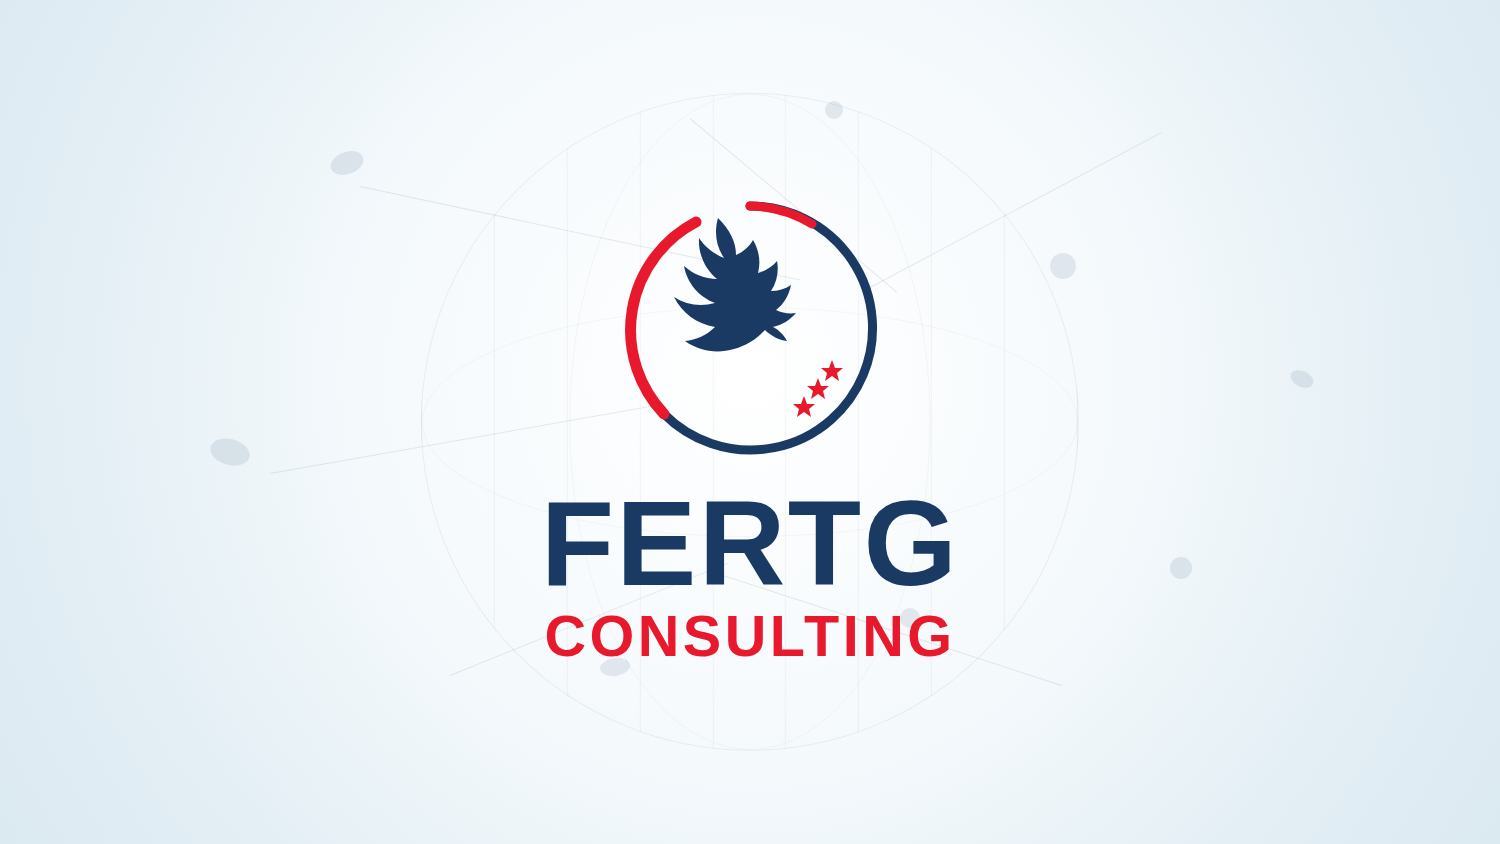FERTG
Consulting